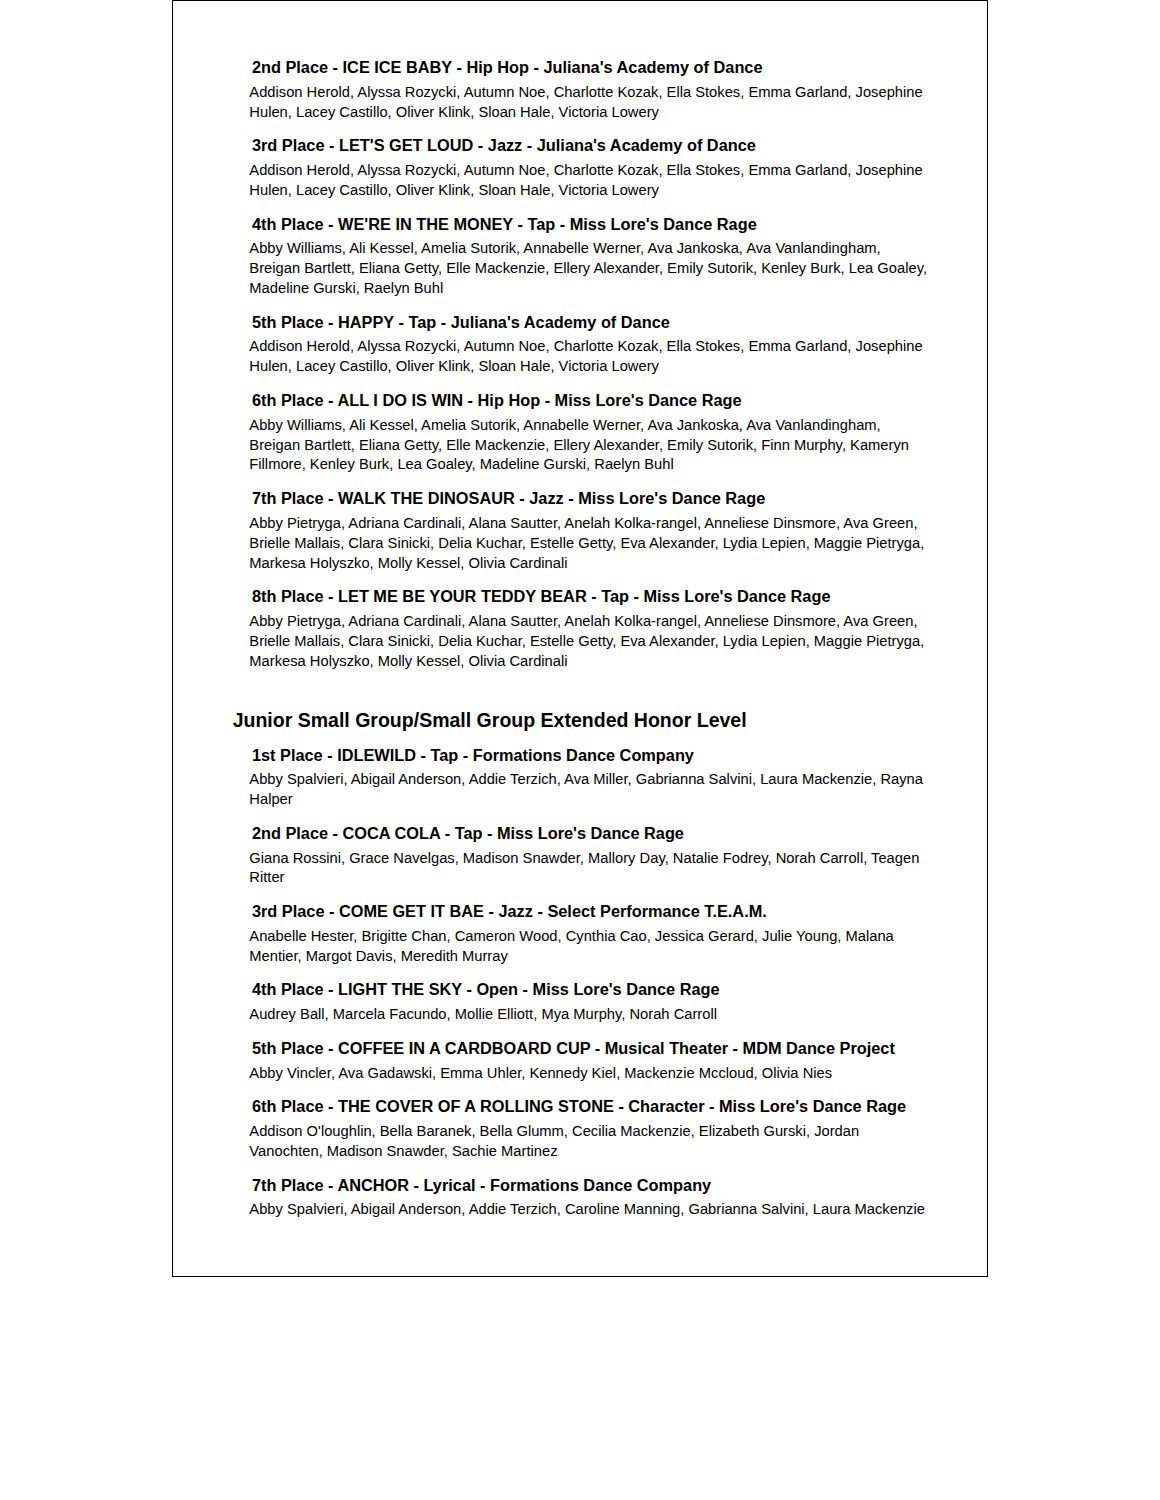2nd Place - ICE ICE BABY - Hip Hop - Juliana's Academy of Dance
Addison Herold, Alyssa Rozycki, Autumn Noe, Charlotte Kozak, Ella Stokes, Emma Garland, Josephine Hulen, Lacey Castillo, Oliver Klink, Sloan Hale, Victoria Lowery
3rd Place - LET'S GET LOUD - Jazz - Juliana's Academy of Dance
Addison Herold, Alyssa Rozycki, Autumn Noe, Charlotte Kozak, Ella Stokes, Emma Garland, Josephine Hulen, Lacey Castillo, Oliver Klink, Sloan Hale, Victoria Lowery
4th Place - WE'RE IN THE MONEY - Tap - Miss Lore's Dance Rage
Abby Williams, Ali Kessel, Amelia Sutorik, Annabelle Werner, Ava Jankoska, Ava Vanlandingham, Breigan Bartlett, Eliana Getty, Elle Mackenzie, Ellery Alexander, Emily Sutorik, Kenley Burk, Lea Goaley, Madeline Gurski, Raelyn Buhl
5th Place - HAPPY - Tap - Juliana's Academy of Dance
Addison Herold, Alyssa Rozycki, Autumn Noe, Charlotte Kozak, Ella Stokes, Emma Garland, Josephine Hulen, Lacey Castillo, Oliver Klink, Sloan Hale, Victoria Lowery
6th Place - ALL I DO IS WIN - Hip Hop - Miss Lore's Dance Rage
Abby Williams, Ali Kessel, Amelia Sutorik, Annabelle Werner, Ava Jankoska, Ava Vanlandingham, Breigan Bartlett, Eliana Getty, Elle Mackenzie, Ellery Alexander, Emily Sutorik, Finn Murphy, Kameryn Fillmore, Kenley Burk, Lea Goaley, Madeline Gurski, Raelyn Buhl
7th Place - WALK THE DINOSAUR - Jazz - Miss Lore's Dance Rage
Abby Pietryga, Adriana Cardinali, Alana Sautter, Anelah Kolka-rangel, Anneliese Dinsmore, Ava Green, Brielle Mallais, Clara Sinicki, Delia Kuchar, Estelle Getty, Eva Alexander, Lydia Lepien, Maggie Pietryga, Markesa Holyszko, Molly Kessel, Olivia Cardinali
8th Place - LET ME BE YOUR TEDDY BEAR - Tap - Miss Lore's Dance Rage
Abby Pietryga, Adriana Cardinali, Alana Sautter, Anelah Kolka-rangel, Anneliese Dinsmore, Ava Green, Brielle Mallais, Clara Sinicki, Delia Kuchar, Estelle Getty, Eva Alexander, Lydia Lepien, Maggie Pietryga, Markesa Holyszko, Molly Kessel, Olivia Cardinali
Junior Small Group/Small Group Extended Honor Level
1st Place - IDLEWILD - Tap - Formations Dance Company
Abby Spalvieri, Abigail Anderson, Addie Terzich, Ava Miller, Gabrianna Salvini, Laura Mackenzie, Rayna Halper
2nd Place - COCA COLA - Tap - Miss Lore's Dance Rage
Giana Rossini, Grace Navelgas, Madison Snawder, Mallory Day, Natalie Fodrey, Norah Carroll, Teagen Ritter
3rd Place - COME GET IT BAE - Jazz - Select Performance T.E.A.M.
Anabelle Hester, Brigitte Chan, Cameron Wood, Cynthia Cao, Jessica Gerard, Julie Young, Malana Mentier, Margot Davis, Meredith Murray
4th Place - LIGHT THE SKY - Open - Miss Lore's Dance Rage
Audrey Ball, Marcela Facundo, Mollie Elliott, Mya Murphy, Norah Carroll
5th Place - COFFEE IN A CARDBOARD CUP - Musical Theater - MDM Dance Project
Abby Vincler, Ava Gadawski, Emma Uhler, Kennedy Kiel, Mackenzie Mccloud, Olivia Nies
6th Place - THE COVER OF A ROLLING STONE - Character - Miss Lore's Dance Rage
Addison O'loughlin, Bella Baranek, Bella Glumm, Cecilia Mackenzie, Elizabeth Gurski, Jordan Vanochten, Madison Snawder, Sachie Martinez
7th Place - ANCHOR - Lyrical - Formations Dance Company
Abby Spalvieri, Abigail Anderson, Addie Terzich, Caroline Manning, Gabrianna Salvini, Laura Mackenzie